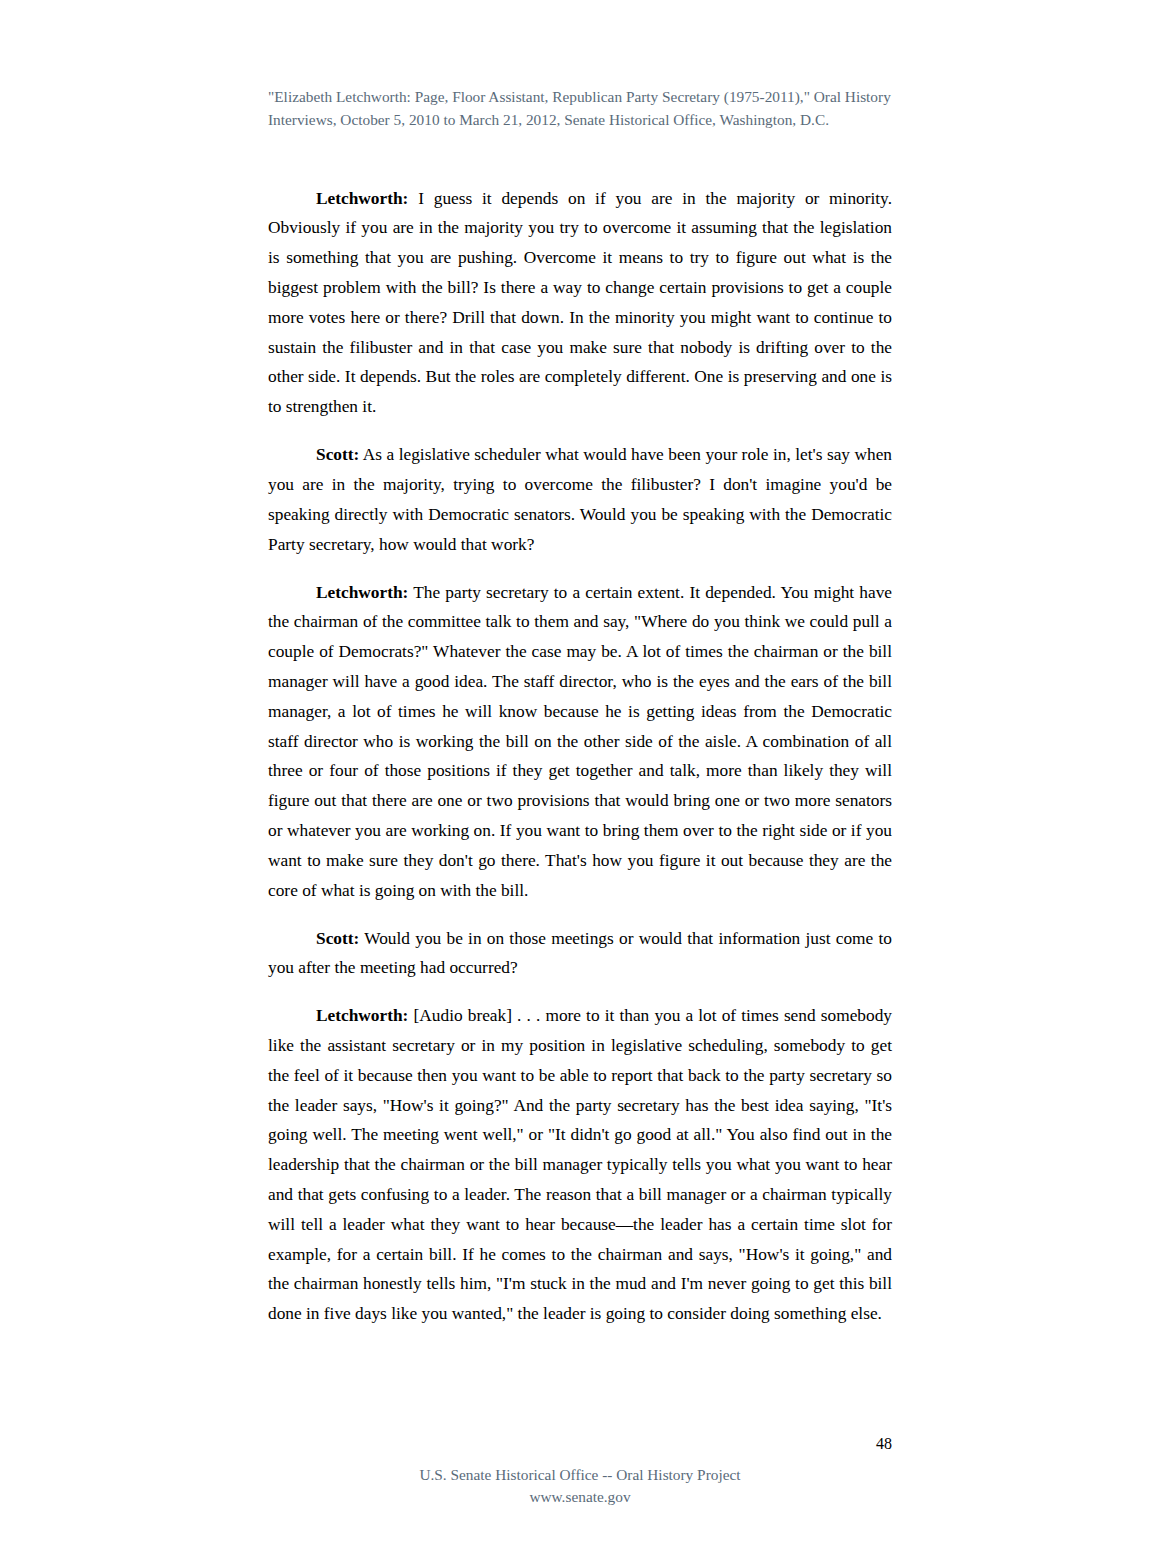"Elizabeth Letchworth: Page, Floor Assistant, Republican Party Secretary (1975-2011)," Oral History Interviews, October 5, 2010 to March 21, 2012, Senate Historical Office, Washington, D.C.
Letchworth: I guess it depends on if you are in the majority or minority. Obviously if you are in the majority you try to overcome it assuming that the legislation is something that you are pushing. Overcome it means to try to figure out what is the biggest problem with the bill? Is there a way to change certain provisions to get a couple more votes here or there? Drill that down. In the minority you might want to continue to sustain the filibuster and in that case you make sure that nobody is drifting over to the other side. It depends. But the roles are completely different. One is preserving and one is to strengthen it.
Scott: As a legislative scheduler what would have been your role in, let's say when you are in the majority, trying to overcome the filibuster? I don't imagine you'd be speaking directly with Democratic senators. Would you be speaking with the Democratic Party secretary, how would that work?
Letchworth: The party secretary to a certain extent. It depended. You might have the chairman of the committee talk to them and say, "Where do you think we could pull a couple of Democrats?" Whatever the case may be. A lot of times the chairman or the bill manager will have a good idea. The staff director, who is the eyes and the ears of the bill manager, a lot of times he will know because he is getting ideas from the Democratic staff director who is working the bill on the other side of the aisle. A combination of all three or four of those positions if they get together and talk, more than likely they will figure out that there are one or two provisions that would bring one or two more senators or whatever you are working on. If you want to bring them over to the right side or if you want to make sure they don't go there. That's how you figure it out because they are the core of what is going on with the bill.
Scott: Would you be in on those meetings or would that information just come to you after the meeting had occurred?
Letchworth: [Audio break] . . . more to it than you a lot of times send somebody like the assistant secretary or in my position in legislative scheduling, somebody to get the feel of it because then you want to be able to report that back to the party secretary so the leader says, "How's it going?" And the party secretary has the best idea saying, "It's going well. The meeting went well," or "It didn't go good at all." You also find out in the leadership that the chairman or the bill manager typically tells you what you want to hear and that gets confusing to a leader. The reason that a bill manager or a chairman typically will tell a leader what they want to hear because—the leader has a certain time slot for example, for a certain bill. If he comes to the chairman and says, "How's it going," and the chairman honestly tells him, "I'm stuck in the mud and I'm never going to get this bill done in five days like you wanted," the leader is going to consider doing something else.
48
U.S. Senate Historical Office -- Oral History Project
www.senate.gov